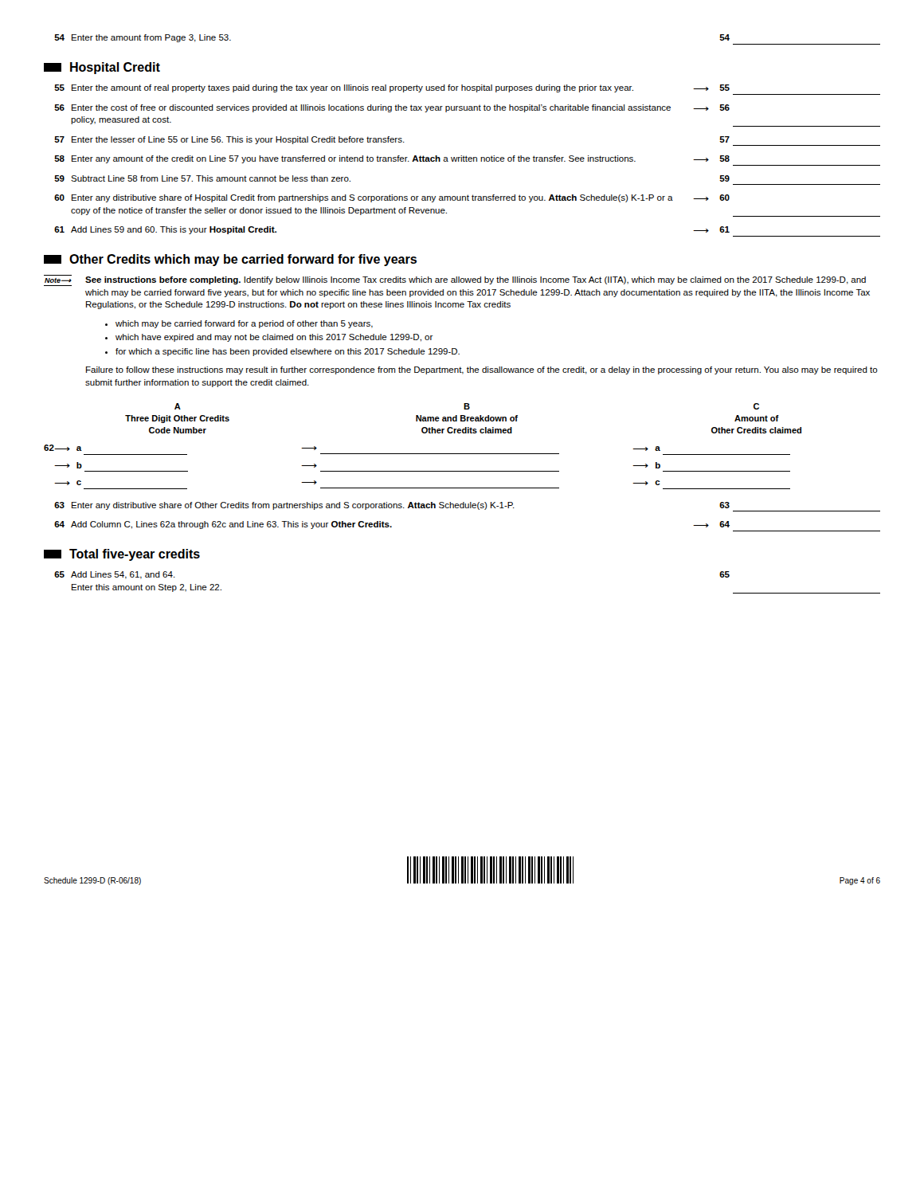54
Enter the amount from Page 3, Line 53.
54
Hospital Credit
55
Enter the amount of real property taxes paid during the tax year on Illinois real property used for hospital purposes during the prior tax year.
⟶
55
56
Enter the cost of free or discounted services provided at Illinois locations during the tax year pursuant to the hospital’s charitable financial assistance policy, measured at cost.
⟶
56
57
Enter the lesser of Line 55 or Line 56. This is your Hospital Credit before transfers.
57
58
Enter any amount of the credit on Line 57 you have transferred or intend to transfer. Attach a written notice of the transfer. See instructions.
⟶
58
59
Subtract Line 58 from Line 57. This amount cannot be less than zero.
59
60
Enter any distributive share of Hospital Credit from partnerships and S corporations or any amount transferred to you. Attach Schedule(s) K-1-P or a copy of the notice of transfer the seller or donor issued to the Illinois Department of Revenue.
⟶
60
61
Add Lines 59 and 60. This is your Hospital Credit.
⟶
61
Other Credits which may be carried forward for five years
Note⟶
See instructions before completing. Identify below Illinois Income Tax credits which are allowed by the Illinois Income Tax Act (IITA), which may be claimed on the 2017 Schedule 1299-D, and which may be carried forward five years, but for which no specific line has been provided on this 2017 Schedule 1299-D. Attach any documentation as required by the IITA, the Illinois Income Tax Regulations, or the Schedule 1299-D instructions. Do not report on these lines Illinois Income Tax credits
which may be carried forward for a period of other than 5 years,
which have expired and may not be claimed on this 2017 Schedule 1299-D, or
for which a specific line has been provided elsewhere on this 2017 Schedule 1299-D.
Failure to follow these instructions may result in further correspondence from the Department, the disallowance of the credit, or a delay in the processing of your return. You also may be required to submit further information to support the credit claimed.
| | A Three Digit Other Credits Code Number | B Name and Breakdown of Other Credits claimed | C Amount of Other Credits claimed |
| 62 | ⟶ a | ⟶ | ⟶ a |
| | ⟶ b | ⟶ | ⟶ b |
| | ⟶ c | ⟶ | ⟶ c |
63
Enter any distributive share of Other Credits from partnerships and S corporations. Attach Schedule(s) K-1-P.
63
64
Add Column C, Lines 62a through 62c and Line 63. This is your Other Credits.
⟶
64
Total five-year credits
65
Add Lines 54, 61, and 64.
Enter this amount on Step 2, Line 22.
65
Schedule 1299-D (R-06/18)
Page 4 of 6